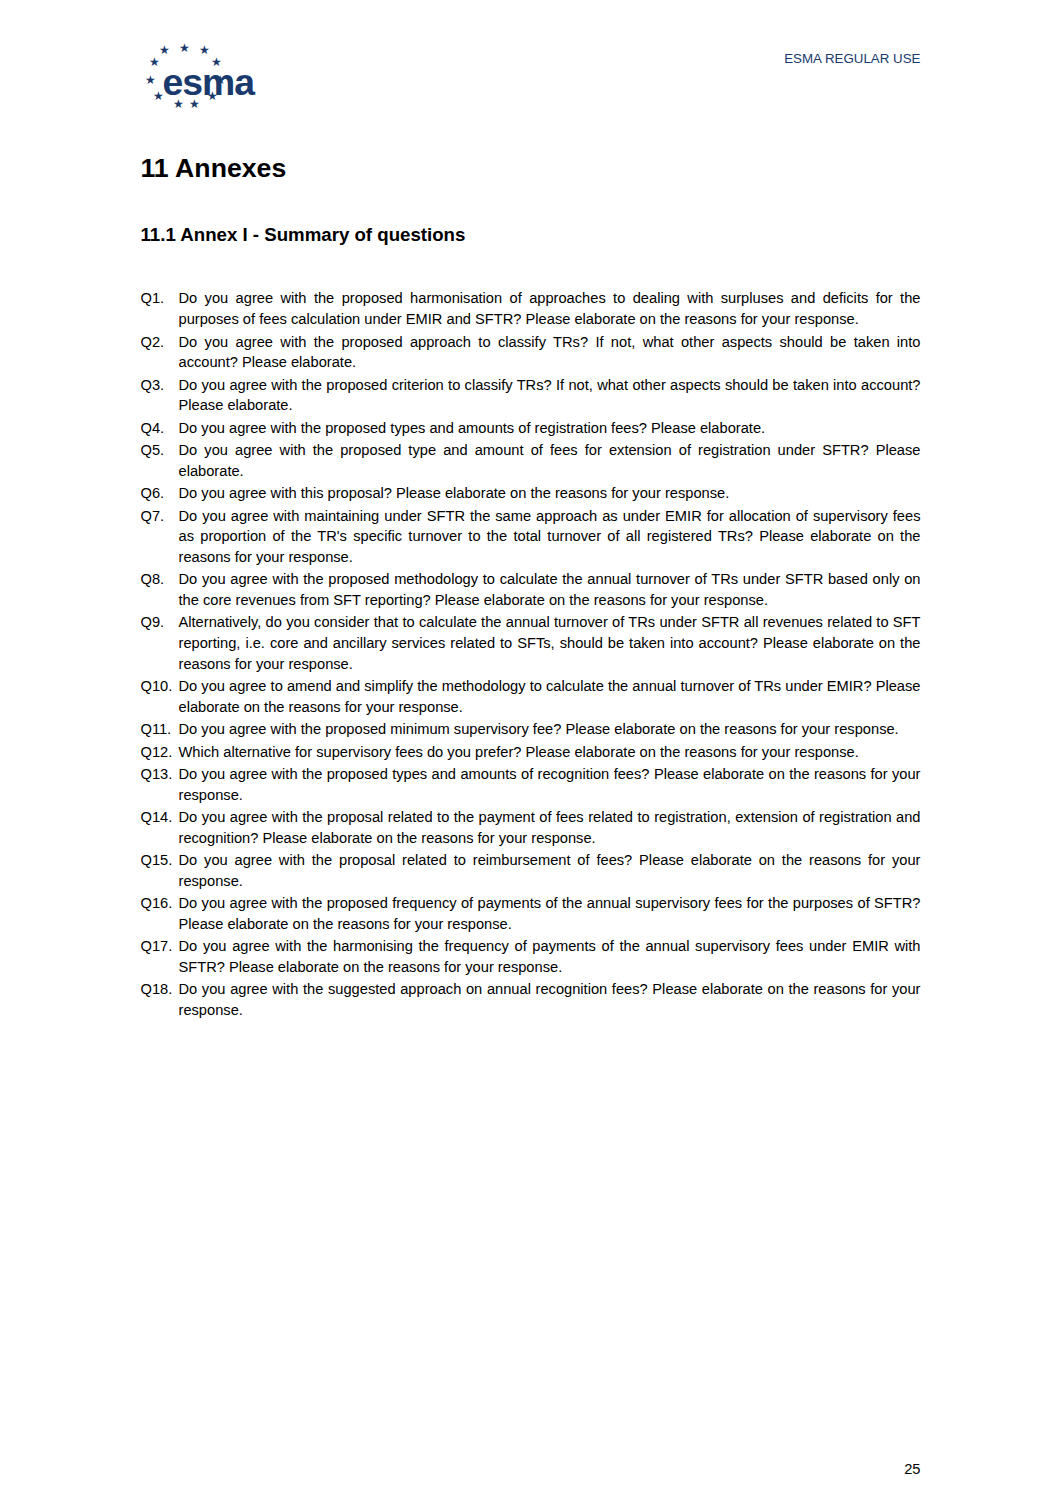★ ★ ★ ★ ★ ★ ★ ★ ★ ★ ★
esma
ESMA REGULAR USE
11 Annexes
11.1 Annex I - Summary of questions
Q1. Do you agree with the proposed harmonisation of approaches to dealing with surpluses and deficits for the purposes of fees calculation under EMIR and SFTR? Please elaborate on the reasons for your response.
Q2. Do you agree with the proposed approach to classify TRs? If not, what other aspects should be taken into account? Please elaborate.
Q3. Do you agree with the proposed criterion to classify TRs? If not, what other aspects should be taken into account? Please elaborate.
Q4. Do you agree with the proposed types and amounts of registration fees? Please elaborate.
Q5. Do you agree with the proposed type and amount of fees for extension of registration under SFTR? Please elaborate.
Q6. Do you agree with this proposal? Please elaborate on the reasons for your response.
Q7. Do you agree with maintaining under SFTR the same approach as under EMIR for allocation of supervisory fees as proportion of the TR's specific turnover to the total turnover of all registered TRs? Please elaborate on the reasons for your response.
Q8. Do you agree with the proposed methodology to calculate the annual turnover of TRs under SFTR based only on the core revenues from SFT reporting? Please elaborate on the reasons for your response.
Q9. Alternatively, do you consider that to calculate the annual turnover of TRs under SFTR all revenues related to SFT reporting, i.e. core and ancillary services related to SFTs, should be taken into account? Please elaborate on the reasons for your response.
Q10. Do you agree to amend and simplify the methodology to calculate the annual turnover of TRs under EMIR? Please elaborate on the reasons for your response.
Q11. Do you agree with the proposed minimum supervisory fee? Please elaborate on the reasons for your response.
Q12. Which alternative for supervisory fees do you prefer? Please elaborate on the reasons for your response.
Q13. Do you agree with the proposed types and amounts of recognition fees? Please elaborate on the reasons for your response.
Q14. Do you agree with the proposal related to the payment of fees related to registration, extension of registration and recognition? Please elaborate on the reasons for your response.
Q15. Do you agree with the proposal related to reimbursement of fees? Please elaborate on the reasons for your response.
Q16. Do you agree with the proposed frequency of payments of the annual supervisory fees for the purposes of SFTR? Please elaborate on the reasons for your response.
Q17. Do you agree with the harmonising the frequency of payments of the annual supervisory fees under EMIR with SFTR? Please elaborate on the reasons for your response.
Q18. Do you agree with the suggested approach on annual recognition fees? Please elaborate on the reasons for your response.
25